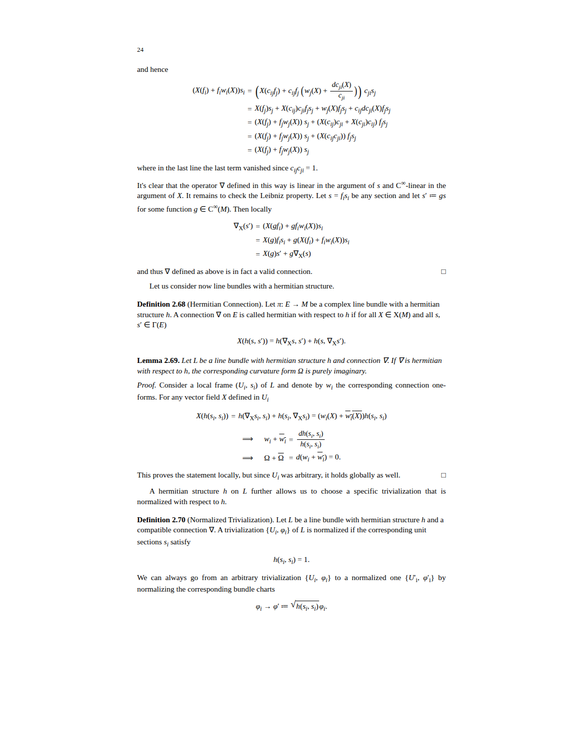24
and hence
| ( X ( f i ) + f i w i ( X )) s i | = | ( X ( c ij f j ) + c ij f j ( w j ( X ) + dc ji ( X ) c ji ) ) c ji s j |
| | = | X ( f j ) s j + X ( c ij ) c ji f j s j + w j ( X ) f j s j + c ij dc ji ( X ) f j s j |
| | = | ( X ( f j ) + f j w j ( X )) s j + ( X ( c ij ) c ji + X ( c ji ) c ij ) f j s j |
| | = | ( X ( f j ) + f j w j ( X )) s j + ( X ( c ij c ji )) f j s j |
| | = | ( X ( f j ) + f j w j ( X )) s j |
where in the last line the last term vanished since cijcji = 1.
It's clear that the operator ∇ defined in this way is linear in the argument of s and C∞-linear in the argument of X. It remains to check the Leibniz property. Let s = fisi be any section and let s′ ≔ gs for some function g ∈ C∞(M). Then locally
| ∇ X ( s ′) | = | ( X ( gf i ) + gf i w i ( X )) s i |
| | = | X ( g ) f i s i + g ( X ( f i ) + f i w i ( X )) s i |
| | = | X ( g ) s ′ + g ∇ X ( s ) |
and thus ∇ defined as above is in fact a valid connection. □
Let us consider now line bundles with a hermitian structure.
Definition 2.68 (Hermitian Connection). Let π: E → M be a complex line bundle with a hermitian structure h. A connection ∇ on E is called hermitian with respect to h if for all X ∈ X(M) and all s, s′ ∈ Γ(E)
X(h(s, s′)) = h(∇Xs, s′) + h(s, ∇Xs′).
Lemma 2.69. Let L be a line bundle with hermitian structure h and connection ∇. If ∇ is hermitian with respect to h, the corresponding curvature form Ω is purely imaginary.
Proof. Consider a local frame (Ui, si) of L and denote by wi the corresponding connection one-forms. For any vector field X defined in Ui
| X ( h ( s i , s i )) | = | h (∇ X s i , s i ) + h ( s i , ∇ X s i ) = ( w i ( X ) + w i ( X ) ) h ( s i , s i ) |
| ⟹ w i + w i | = | dh ( s i , s i ) h ( s i , s i ) |
| ⟹ Ω + Ω | = | d ( w i + w i ) = 0. |
This proves the statement locally, but since Ui was arbitrary, it holds globally as well. □
A hermitian structure h on L further allows us to choose a specific trivialization that is normalized with respect to h.
Definition 2.70 (Normalized Trivialization). Let L be a line bundle with hermitian structure h and a compatible connection ∇. A trivialization {Ui, φi} of L is normalized if the corresponding unit sections si satisfy
h(si, si) = 1.
We can always go from an arbitrary trivialization {Ui, φi} to a normalized one {U′i, φ′i} by normalizing the corresponding bundle charts
φi → φ′ ≔ h(si, si) φi.